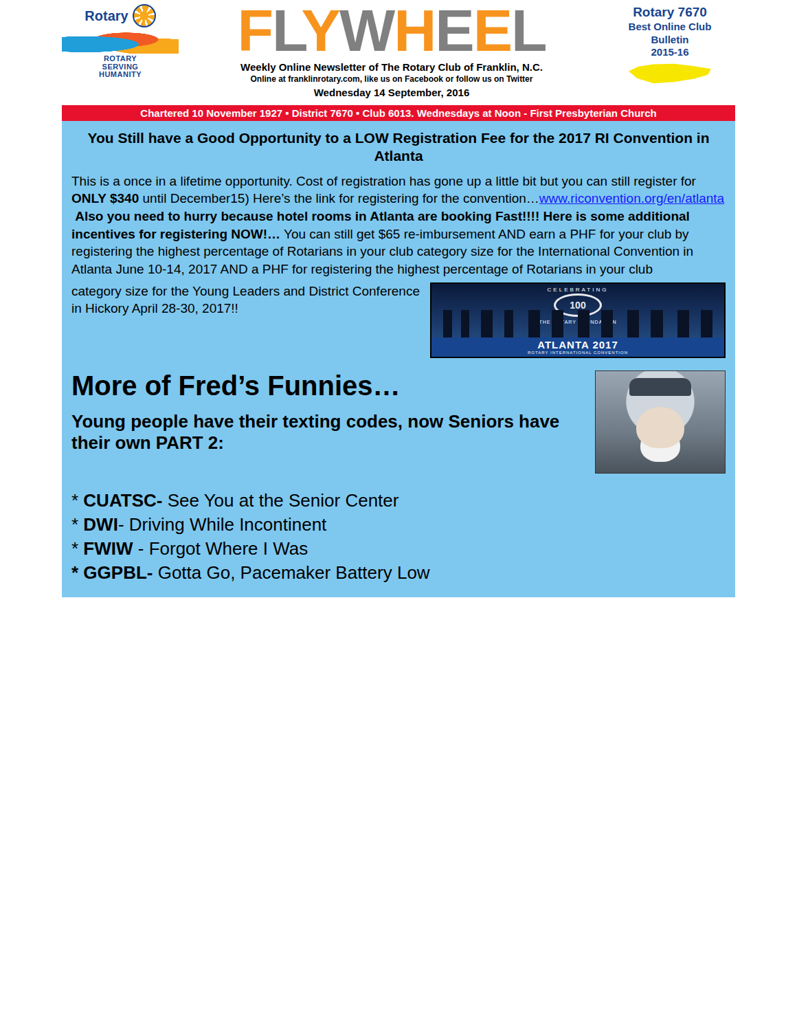Rotary
ROTARY SERVING HUMANITY
FLYWHEEL
Weekly Online Newsletter of The Rotary Club of Franklin, N.C.
Online at franklinrotary.com, like us on Facebook or follow us on Twitter
Wednesday 14 September, 2016
Rotary 7670
Best Online Club
Bulletin
2015-16
Chartered 10 November 1927 • District 7670 • Club 6013. Wednesdays at Noon - First Presbyterian Church
You Still have a Good Opportunity to a LOW Registration Fee for the 2017 RI Convention in Atlanta
This is a once in a lifetime opportunity. Cost of registration has gone up a little bit but you can still register for ONLY $340 until December15) Here’s the link for registering for the convention…www.riconvention.org/en/atlanta Also you need to hurry because hotel rooms in Atlanta are booking Fast!!!! Here is some additional incentives for registering NOW!… You can still get $65 re-imbursement AND earn a PHF for your club by registering the highest percentage of Rotarians in your club category size for the International Convention in Atlanta June 10-14, 2017 AND a PHF for registering the highest percentage of Rotarians in your club
category size for the Young Leaders and District Conference in Hickory April 28-30, 2017!!
CELEBRATING THE ROTARY FOUNDATION ATLANTA 2017 ROTARY INTERNATIONAL CONVENTION
More of Fred’s Funnies…
Young people have their texting codes, now Seniors have their own PART 2:
* CUATSC- See You at the Senior Center
* DWI- Driving While Incontinent
* FWIW - Forgot Where I Was
* GGPBL- Gotta Go, Pacemaker Battery Low